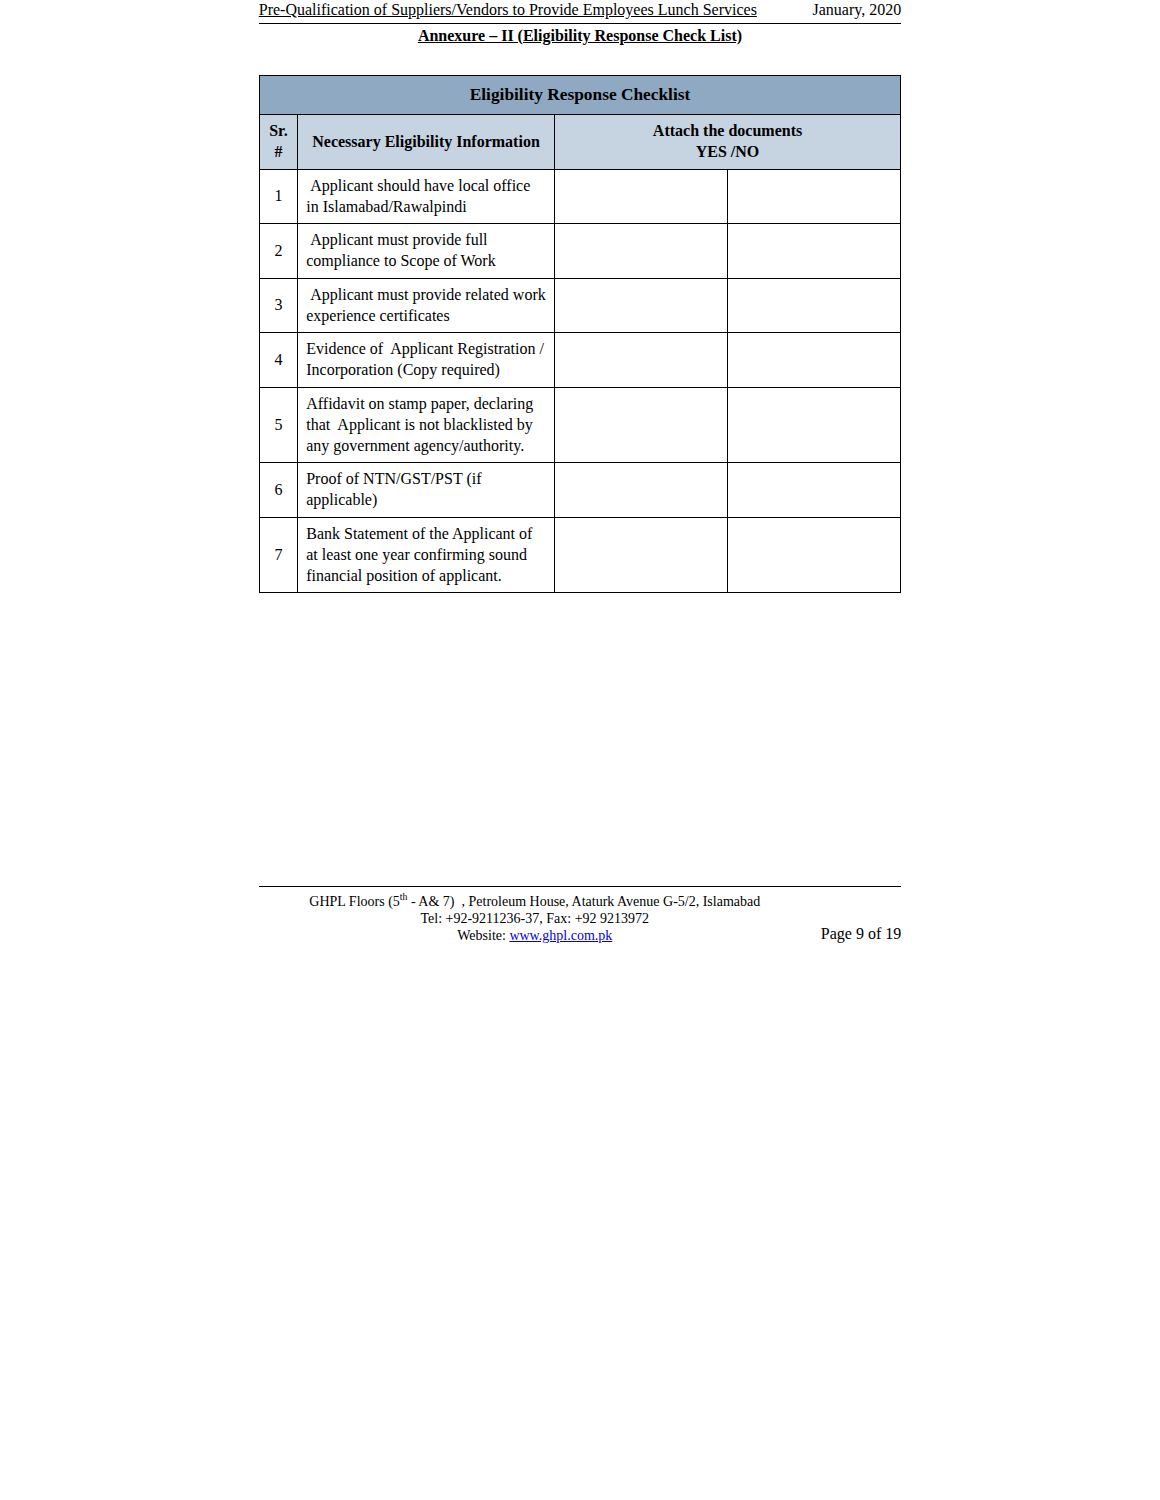Pre-Qualification of Suppliers/Vendors to Provide Employees Lunch Services
January, 2020
Annexure – II (Eligibility Response Check List)
| Eligibility Response Checklist |
| --- |
| Sr. # | Necessary Eligibility Information | Attach the documents YES /NO |
| 1 | Applicant should have local office in Islamabad/Rawalpindi | | |
| 2 | Applicant must provide full compliance to Scope of Work | | |
| 3 | Applicant must provide related work experience certificates | | |
| 4 | Evidence of Applicant Registration / Incorporation (Copy required) | | |
| 5 | Affidavit on stamp paper, declaring that Applicant is not blacklisted by any government agency/authority. | | |
| 6 | Proof of NTN/GST/PST (if applicable) | | |
| 7 | Bank Statement of the Applicant of at least one year confirming sound financial position of applicant. | | |
GHPL Floors (5th - A& 7) , Petroleum House, Ataturk Avenue G-5/2, Islamabad
Tel: +92-9211236-37, Fax: +92 9213972
Website: www.ghpl.com.pk
Page 9 of 19